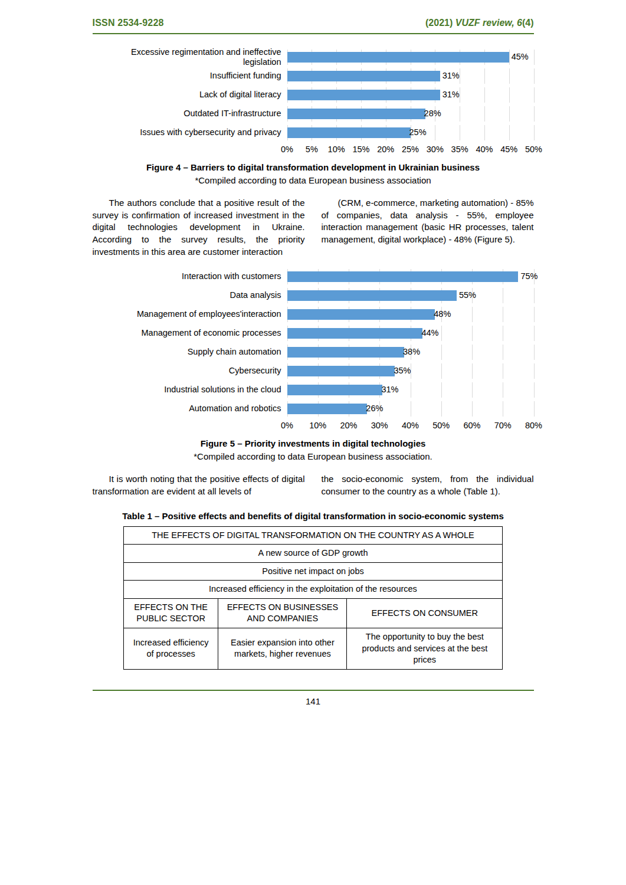ISSN 2534-9228
(2021) VUZF review, 6(4)
Excessive regimentation and ineffective
legislation
45%
Insufficient funding
31%
Lack of digital literacy
31%
Outdated IT-infrastructure
28%
Issues with cybersecurity and privacy
25%
0% 5% 10% 15% 20% 25% 30% 35% 40% 45% 50%
Figure 4 – Barriers to digital transformation development in Ukrainian business *Compiled according to data European business association
The authors conclude that a positive result of the survey is confirmation of increased investment in the digital technologies development in Ukraine. According to the survey results, the priority investments in this area are customer interaction
(CRM, e-commerce, marketing automation) - 85% of companies, data analysis - 55%, employee interaction management (basic HR processes, talent management, digital workplace) - 48% (Figure 5).
Interaction with customers
75%
Data analysis
55%
Management of employees'interaction
48%
Management of economic processes
44%
Supply chain automation
38%
Cybersecurity
35%
Industrial solutions in the cloud
31%
Automation and robotics
26%
0% 10% 20% 30% 40% 50% 60% 70% 80%
Figure 5 – Priority investments in digital technologies *Compiled according to data European business association.
It is worth noting that the positive effects of digital transformation are evident at all levels of
the socio-economic system, from the individual consumer to the country as a whole (Table 1).
Table 1 – Positive effects and benefits of digital transformation in socio-economic systems
| THE EFFECTS OF DIGITAL TRANSFORMATION ON THE COUNTRY AS A WHOLE |
| A new source of GDP growth |
| Positive net impact on jobs |
| Increased efficiency in the exploitation of the resources |
| EFFECTS ON THE PUBLIC SECTOR | EFFECTS ON BUSINESSES AND COMPANIES | EFFECTS ON CONSUMER |
| Increased efficiency of processes | Easier expansion into other markets, higher revenues | The opportunity to buy the best products and services at the best prices |
141